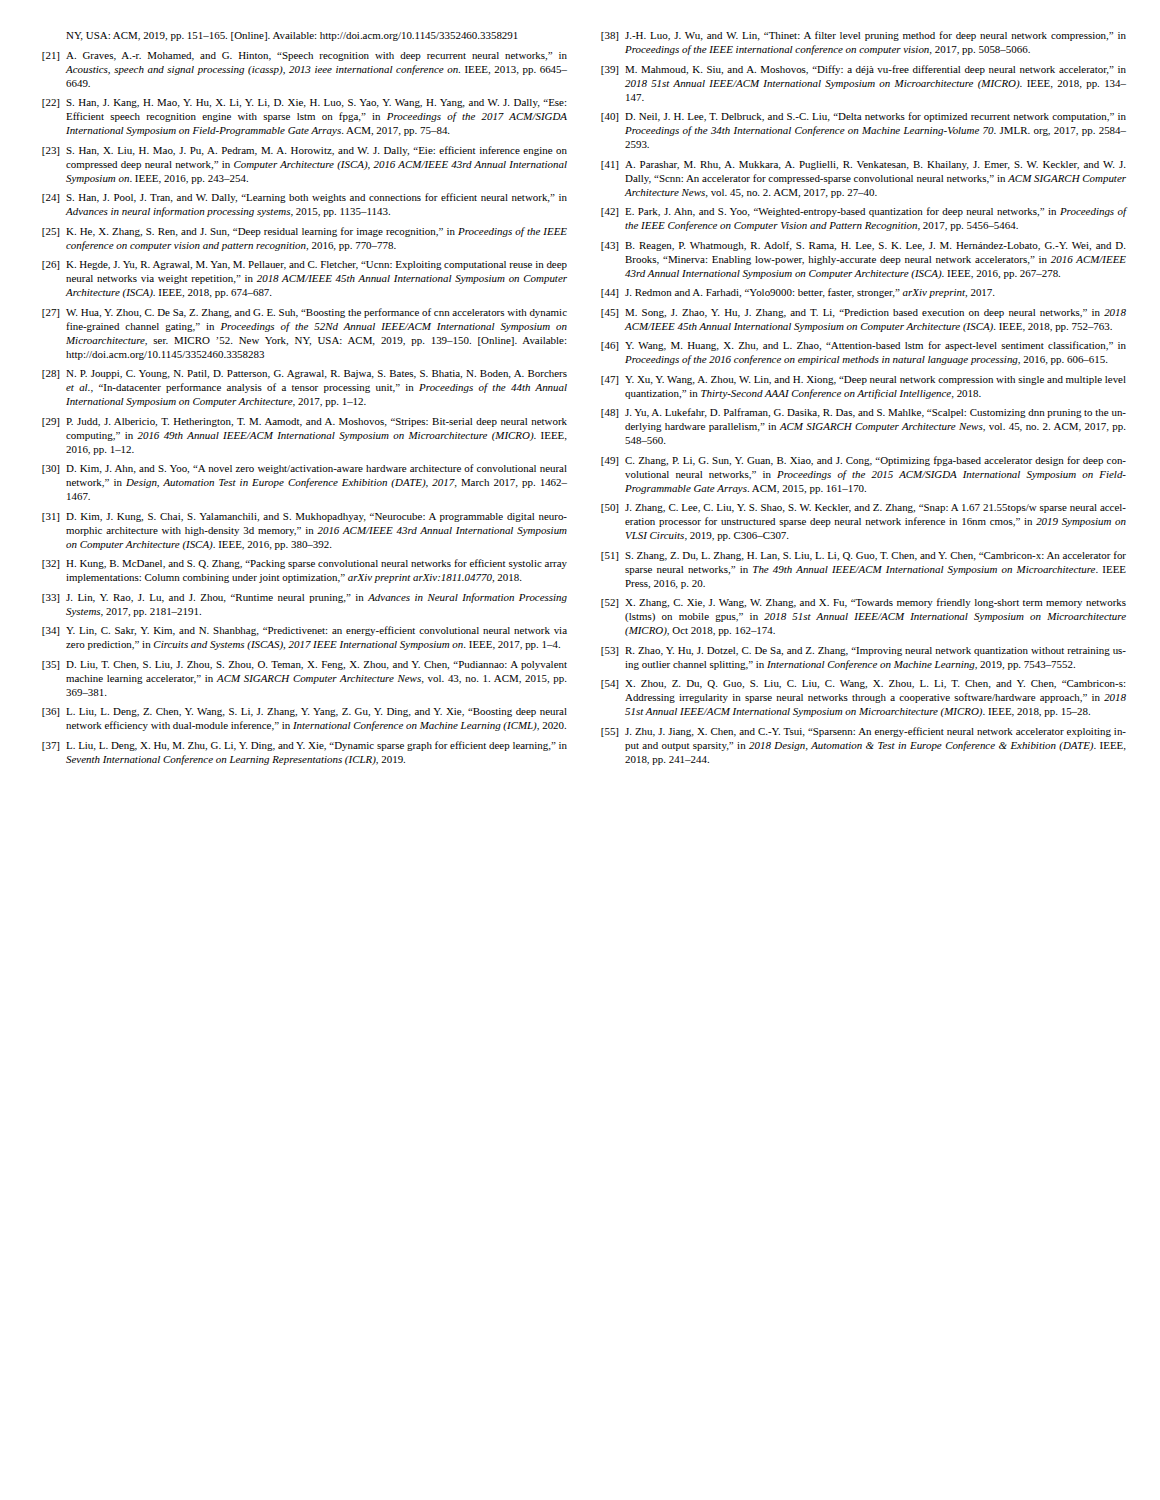NY, USA: ACM, 2019, pp. 151–165. [Online]. Available: http://doi.acm.org/10.1145/3352460.3358291
[21]
A. Graves, A.-r. Mohamed, and G. Hinton, “Speech recognition with deep recurrent neural networks,” in Acoustics, speech and signal processing (icassp), 2013 ieee international conference on. IEEE, 2013, pp. 6645–6649.
[22]
S. Han, J. Kang, H. Mao, Y. Hu, X. Li, Y. Li, D. Xie, H. Luo, S. Yao, Y. Wang, H. Yang, and W. J. Dally, “Ese: Efficient speech recognition engine with sparse lstm on fpga,” in Proceedings of the 2017 ACM/SIGDA International Symposium on Field-Programmable Gate Arrays. ACM, 2017, pp. 75–84.
[23]
S. Han, X. Liu, H. Mao, J. Pu, A. Pedram, M. A. Horowitz, and W. J. Dally, “Eie: efficient inference engine on compressed deep neural network,” in Computer Architecture (ISCA), 2016 ACM/IEEE 43rd Annual International Symposium on. IEEE, 2016, pp. 243–254.
[24]
S. Han, J. Pool, J. Tran, and W. Dally, “Learning both weights and connections for efficient neural network,” in Advances in neural information processing systems, 2015, pp. 1135–1143.
[25]
K. He, X. Zhang, S. Ren, and J. Sun, “Deep residual learning for image recognition,” in Proceedings of the IEEE conference on computer vision and pattern recognition, 2016, pp. 770–778.
[26]
K. Hegde, J. Yu, R. Agrawal, M. Yan, M. Pellauer, and C. Fletcher, “Ucnn: Exploiting computational reuse in deep neural networks via weight repetition,” in 2018 ACM/IEEE 45th Annual International Symposium on Computer Architecture (ISCA). IEEE, 2018, pp. 674–687.
[27]
W. Hua, Y. Zhou, C. De Sa, Z. Zhang, and G. E. Suh, “Boosting the performance of cnn accelerators with dynamic fine-grained channel gating,” in Proceedings of the 52Nd Annual IEEE/ACM International Symposium on Microarchitecture, ser. MICRO ’52. New York, NY, USA: ACM, 2019, pp. 139–150. [Online]. Available: http://doi.acm.org/10.1145/3352460.3358283
[28]
N. P. Jouppi, C. Young, N. Patil, D. Patterson, G. Agrawal, R. Bajwa, S. Bates, S. Bhatia, N. Boden, A. Borchers et al., “In-datacenter performance analysis of a tensor processing unit,” in Proceedings of the 44th Annual International Symposium on Computer Architecture, 2017, pp. 1–12.
[29]
P. Judd, J. Albericio, T. Hetherington, T. M. Aamodt, and A. Moshovos, “Stripes: Bit-serial deep neural network computing,” in 2016 49th Annual IEEE/ACM International Symposium on Microarchitecture (MICRO). IEEE, 2016, pp. 1–12.
[30]
D. Kim, J. Ahn, and S. Yoo, “A novel zero weight/activation-aware hardware architecture of convolutional neural network,” in Design, Automation Test in Europe Conference Exhibition (DATE), 2017, March 2017, pp. 1462–1467.
[31]
D. Kim, J. Kung, S. Chai, S. Yalamanchili, and S. Mukhopadhyay, “Neurocube: A programmable digital neuromorphic architecture with high-density 3d memory,” in 2016 ACM/IEEE 43rd Annual International Symposium on Computer Architecture (ISCA). IEEE, 2016, pp. 380–392.
[32]
H. Kung, B. McDanel, and S. Q. Zhang, “Packing sparse convolutional neural networks for efficient systolic array implementations: Column combining under joint optimization,” arXiv preprint arXiv:1811.04770, 2018.
[33]
J. Lin, Y. Rao, J. Lu, and J. Zhou, “Runtime neural pruning,” in Advances in Neural Information Processing Systems, 2017, pp. 2181–2191.
[34]
Y. Lin, C. Sakr, Y. Kim, and N. Shanbhag, “Predictivenet: an energy-efficient convolutional neural network via zero prediction,” in Circuits and Systems (ISCAS), 2017 IEEE International Symposium on. IEEE, 2017, pp. 1–4.
[35]
D. Liu, T. Chen, S. Liu, J. Zhou, S. Zhou, O. Teman, X. Feng, X. Zhou, and Y. Chen, “Pudiannao: A polyvalent machine learning accelerator,” in ACM SIGARCH Computer Architecture News, vol. 43, no. 1. ACM, 2015, pp. 369–381.
[36]
L. Liu, L. Deng, Z. Chen, Y. Wang, S. Li, J. Zhang, Y. Yang, Z. Gu, Y. Ding, and Y. Xie, “Boosting deep neural network efficiency with dual-module inference,” in International Conference on Machine Learning (ICML), 2020.
[37]
L. Liu, L. Deng, X. Hu, M. Zhu, G. Li, Y. Ding, and Y. Xie, “Dynamic sparse graph for efficient deep learning,” in Seventh International Conference on Learning Representations (ICLR), 2019.
[38]
J.-H. Luo, J. Wu, and W. Lin, “Thinet: A filter level pruning method for deep neural network compression,” in Proceedings of the IEEE international conference on computer vision, 2017, pp. 5058–5066.
[39]
M. Mahmoud, K. Siu, and A. Moshovos, “Diffy: a déjà vu-free differential deep neural network accelerator,” in 2018 51st Annual IEEE/ACM International Symposium on Microarchitecture (MICRO). IEEE, 2018, pp. 134–147.
[40]
D. Neil, J. H. Lee, T. Delbruck, and S.-C. Liu, “Delta networks for optimized recurrent network computation,” in Proceedings of the 34th International Conference on Machine Learning-Volume 70. JMLR. org, 2017, pp. 2584–2593.
[41]
A. Parashar, M. Rhu, A. Mukkara, A. Puglielli, R. Venkatesan, B. Khailany, J. Emer, S. W. Keckler, and W. J. Dally, “Scnn: An accelerator for compressed-sparse convolutional neural networks,” in ACM SIGARCH Computer Architecture News, vol. 45, no. 2. ACM, 2017, pp. 27–40.
[42]
E. Park, J. Ahn, and S. Yoo, “Weighted-entropy-based quantization for deep neural networks,” in Proceedings of the IEEE Conference on Computer Vision and Pattern Recognition, 2017, pp. 5456–5464.
[43]
B. Reagen, P. Whatmough, R. Adolf, S. Rama, H. Lee, S. K. Lee, J. M. Hernández-Lobato, G.-Y. Wei, and D. Brooks, “Minerva: Enabling low-power, highly-accurate deep neural network accelerators,” in 2016 ACM/IEEE 43rd Annual International Symposium on Computer Architecture (ISCA). IEEE, 2016, pp. 267–278.
[44]
J. Redmon and A. Farhadi, “Yolo9000: better, faster, stronger,” arXiv preprint, 2017.
[45]
M. Song, J. Zhao, Y. Hu, J. Zhang, and T. Li, “Prediction based execution on deep neural networks,” in 2018 ACM/IEEE 45th Annual International Symposium on Computer Architecture (ISCA). IEEE, 2018, pp. 752–763.
[46]
Y. Wang, M. Huang, X. Zhu, and L. Zhao, “Attention-based lstm for aspect-level sentiment classification,” in Proceedings of the 2016 conference on empirical methods in natural language processing, 2016, pp. 606–615.
[47]
Y. Xu, Y. Wang, A. Zhou, W. Lin, and H. Xiong, “Deep neural network compression with single and multiple level quantization,” in Thirty-Second AAAI Conference on Artificial Intelligence, 2018.
[48]
J. Yu, A. Lukefahr, D. Palframan, G. Dasika, R. Das, and S. Mahlke, “Scalpel: Customizing dnn pruning to the underlying hardware parallelism,” in ACM SIGARCH Computer Architecture News, vol. 45, no. 2. ACM, 2017, pp. 548–560.
[49]
C. Zhang, P. Li, G. Sun, Y. Guan, B. Xiao, and J. Cong, “Optimizing fpga-based accelerator design for deep convolutional neural networks,” in Proceedings of the 2015 ACM/SIGDA International Symposium on Field-Programmable Gate Arrays. ACM, 2015, pp. 161–170.
[50]
J. Zhang, C. Lee, C. Liu, Y. S. Shao, S. W. Keckler, and Z. Zhang, “Snap: A 1.67 21.55tops/w sparse neural acceleration processor for unstructured sparse deep neural network inference in 16nm cmos,” in 2019 Symposium on VLSI Circuits, 2019, pp. C306–C307.
[51]
S. Zhang, Z. Du, L. Zhang, H. Lan, S. Liu, L. Li, Q. Guo, T. Chen, and Y. Chen, “Cambricon-x: An accelerator for sparse neural networks,” in The 49th Annual IEEE/ACM International Symposium on Microarchitecture. IEEE Press, 2016, p. 20.
[52]
X. Zhang, C. Xie, J. Wang, W. Zhang, and X. Fu, “Towards memory friendly long-short term memory networks (lstms) on mobile gpus,” in 2018 51st Annual IEEE/ACM International Symposium on Microarchitecture (MICRO), Oct 2018, pp. 162–174.
[53]
R. Zhao, Y. Hu, J. Dotzel, C. De Sa, and Z. Zhang, “Improving neural network quantization without retraining using outlier channel splitting,” in International Conference on Machine Learning, 2019, pp. 7543–7552.
[54]
X. Zhou, Z. Du, Q. Guo, S. Liu, C. Liu, C. Wang, X. Zhou, L. Li, T. Chen, and Y. Chen, “Cambricon-s: Addressing irregularity in sparse neural networks through a cooperative software/hardware approach,” in 2018 51st Annual IEEE/ACM International Symposium on Microarchitecture (MICRO). IEEE, 2018, pp. 15–28.
[55]
J. Zhu, J. Jiang, X. Chen, and C.-Y. Tsui, “Sparsenn: An energy-efficient neural network accelerator exploiting input and output sparsity,” in 2018 Design, Automation & Test in Europe Conference & Exhibition (DATE). IEEE, 2018, pp. 241–244.